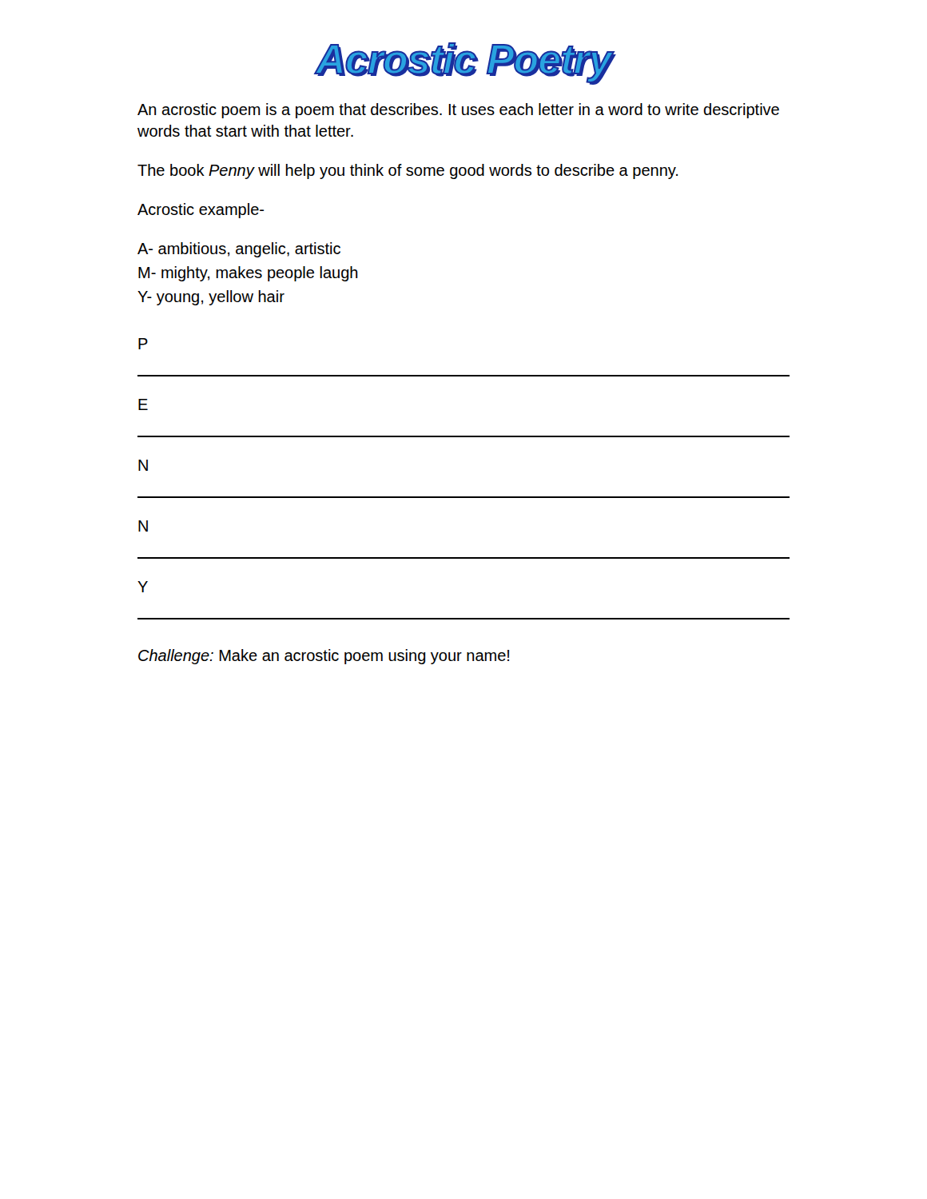Acrostic Poetry
An acrostic poem is a poem that describes. It uses each letter in a word to write descriptive words that start with that letter.
The book Penny will help you think of some good words to describe a penny.
Acrostic example-
A- ambitious, angelic, artistic
M- mighty, makes people laugh
Y- young, yellow hair
P
E
N
N
Y
Challenge: Make an acrostic poem using your name!